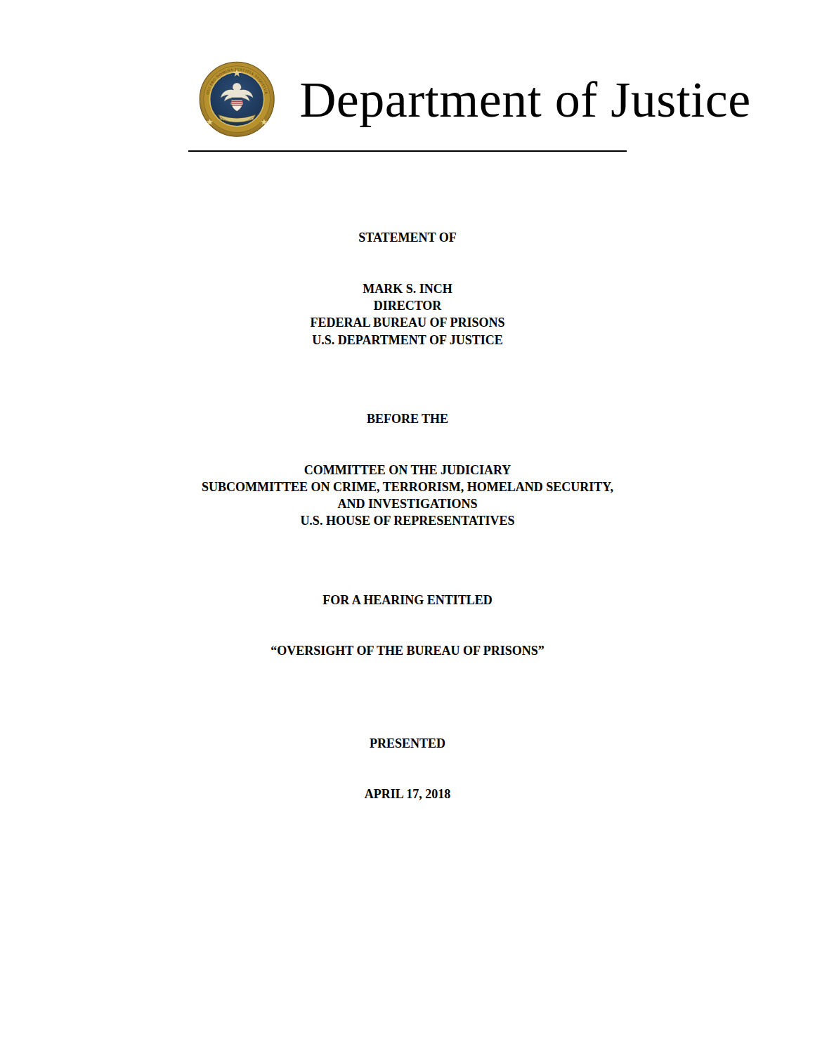QUI PRO DOMINA JUSTITIA SEQUITUR DEPARTMENT OF JUSTICE
Department of Justice
STATEMENT OF
MARK S. INCH
DIRECTOR
FEDERAL BUREAU OF PRISONS
U.S. DEPARTMENT OF JUSTICE
BEFORE THE
COMMITTEE ON THE JUDICIARY
SUBCOMMITTEE ON CRIME, TERRORISM, HOMELAND SECURITY,
AND INVESTIGATIONS
U.S. HOUSE OF REPRESENTATIVES
FOR A HEARING ENTITLED
“OVERSIGHT OF THE BUREAU OF PRISONS”
PRESENTED
APRIL 17, 2018